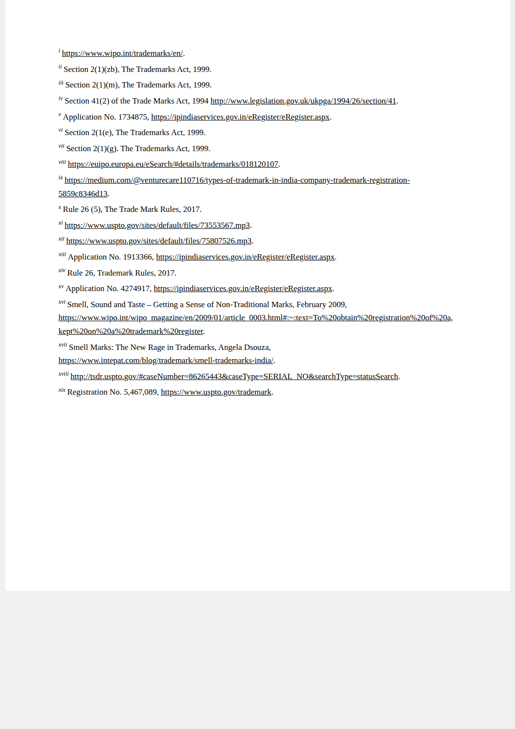ihttps://www.wipo.int/trademarks/en/.
ii Section 2(1)(zb), The Trademarks Act, 1999.
iii Section 2(1)(m), The Trademarks Act, 1999.
iv Section 41(2) of the Trade Marks Act, 1994 http://www.legislation.gov.uk/ukpga/1994/26/section/41.
v Application No. 1734875, https://ipindiaservices.gov.in/eRegister/eRegister.aspx.
vi Section 2(1(e), The Trademarks Act, 1999.
vii Section 2(1)(g). The Trademarks Act, 1999.
viii https://euipo.europa.eu/eSearch/#details/trademarks/018120107.
ix https://medium.com/@venturecare110716/types-of-trademark-in-india-company-trademark-registration-5859c8346d13.
x Rule 26 (5), The Trade Mark Rules, 2017.
xi https://www.uspto.gov/sites/default/files/73553567.mp3.
xii https://www.uspto.gov/sites/default/files/75807526.mp3.
xiii Application No. 1913366, https://ipindiaservices.gov.in/eRegister/eRegister.aspx.
xiv Rule 26, Trademark Rules, 2017.
xv Application No. 4274917, https://ipindiaservices.gov.in/eRegister/eRegister.aspx.
xvi Smell, Sound and Taste – Getting a Sense of Non-Traditional Marks, February 2009,
https://www.wipo.int/wipo_magazine/en/2009/01/article_0003.html#:~:text=To%20obtain%20registration%20of%20a,kept%20on%20a%20trademark%20register.
xvii Smell Marks: The New Rage in Trademarks, Angela Dsouza,
https://www.intepat.com/blog/trademark/smell-trademarks-india/.
xviii http://tsdr.uspto.gov/#caseNumber=86265443&caseType=SERIAL_NO&searchType=statusSearch.
xix Registration No. 5,467,089, https://www.uspto.gov/trademark.